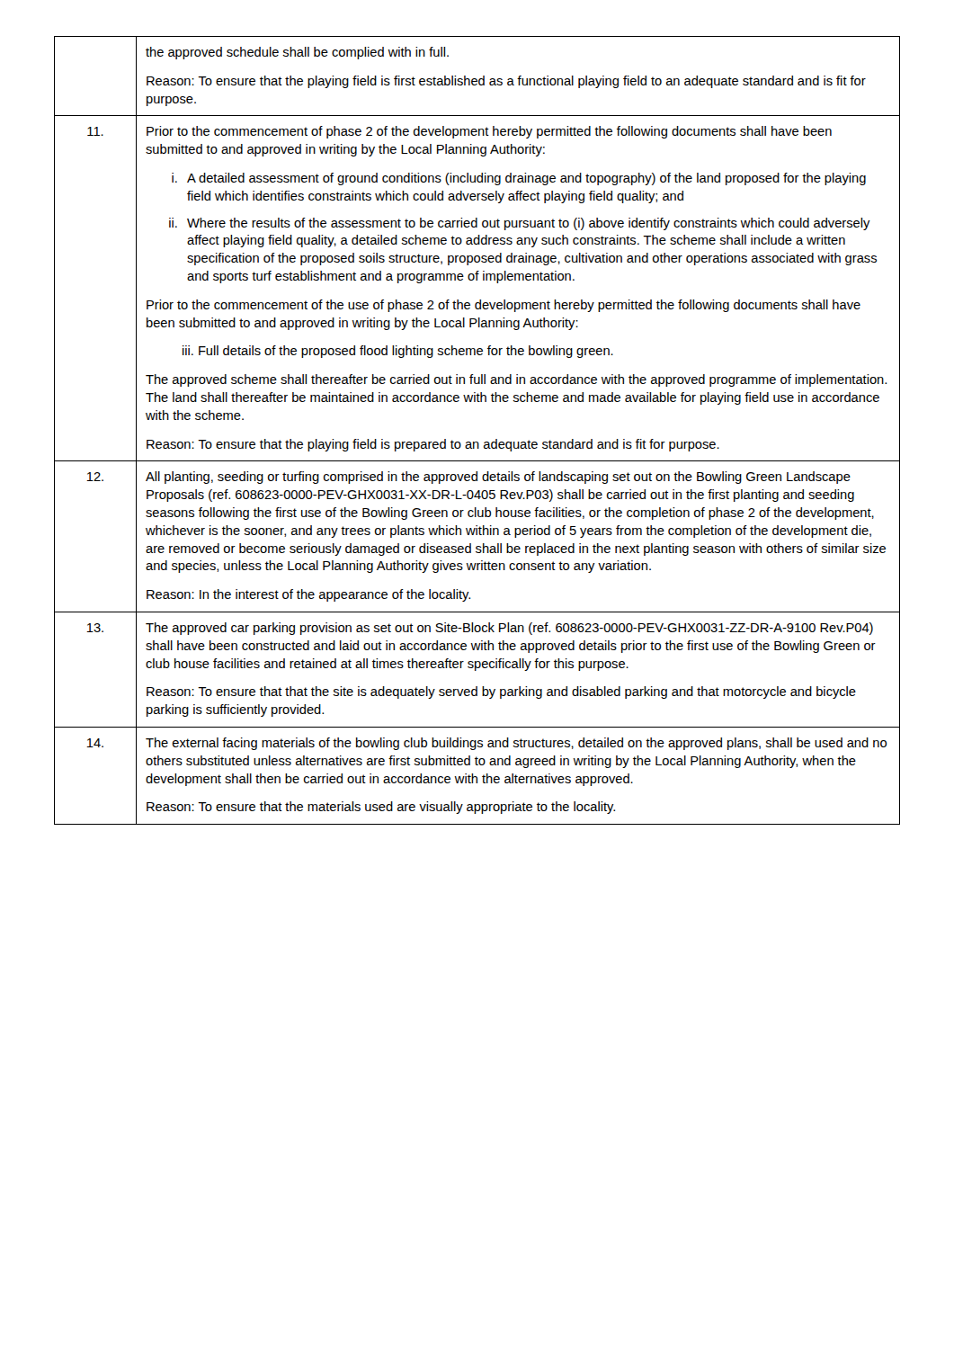| | the approved schedule shall be complied with in full. Reason: To ensure that the playing field is first established as a functional playing field to an adequate standard and is fit for purpose. |
| 11. | Prior to the commencement of phase 2 of the development hereby permitted the following documents shall have been submitted to and approved in writing by the Local Planning Authority: A detailed assessment of ground conditions (including drainage and topography) of the land proposed for the playing field which identifies constraints which could adversely affect playing field quality; and Where the results of the assessment to be carried out pursuant to (i) above identify constraints which could adversely affect playing field quality, a detailed scheme to address any such constraints. The scheme shall include a written specification of the proposed soils structure, proposed drainage, cultivation and other operations associated with grass and sports turf establishment and a programme of implementation. Prior to the commencement of the use of phase 2 of the development hereby permitted the following documents shall have been submitted to and approved in writing by the Local Planning Authority: iii. Full details of the proposed flood lighting scheme for the bowling green. The approved scheme shall thereafter be carried out in full and in accordance with the approved programme of implementation. The land shall thereafter be maintained in accordance with the scheme and made available for playing field use in accordance with the scheme. Reason: To ensure that the playing field is prepared to an adequate standard and is fit for purpose. |
| 12. | All planting, seeding or turfing comprised in the approved details of landscaping set out on the Bowling Green Landscape Proposals (ref. 608623-0000-PEV-GHX0031-XX-DR-L-0405 Rev.P03) shall be carried out in the first planting and seeding seasons following the first use of the Bowling Green or club house facilities, or the completion of phase 2 of the development, whichever is the sooner, and any trees or plants which within a period of 5 years from the completion of the development die, are removed or become seriously damaged or diseased shall be replaced in the next planting season with others of similar size and species, unless the Local Planning Authority gives written consent to any variation. Reason: In the interest of the appearance of the locality. |
| 13. | The approved car parking provision as set out on Site-Block Plan (ref. 608623-0000-PEV-GHX0031-ZZ-DR-A-9100 Rev.P04) shall have been constructed and laid out in accordance with the approved details prior to the first use of the Bowling Green or club house facilities and retained at all times thereafter specifically for this purpose. Reason: To ensure that that the site is adequately served by parking and disabled parking and that motorcycle and bicycle parking is sufficiently provided. |
| 14. | The external facing materials of the bowling club buildings and structures, detailed on the approved plans, shall be used and no others substituted unless alternatives are first submitted to and agreed in writing by the Local Planning Authority, when the development shall then be carried out in accordance with the alternatives approved. Reason: To ensure that the materials used are visually appropriate to the locality. |